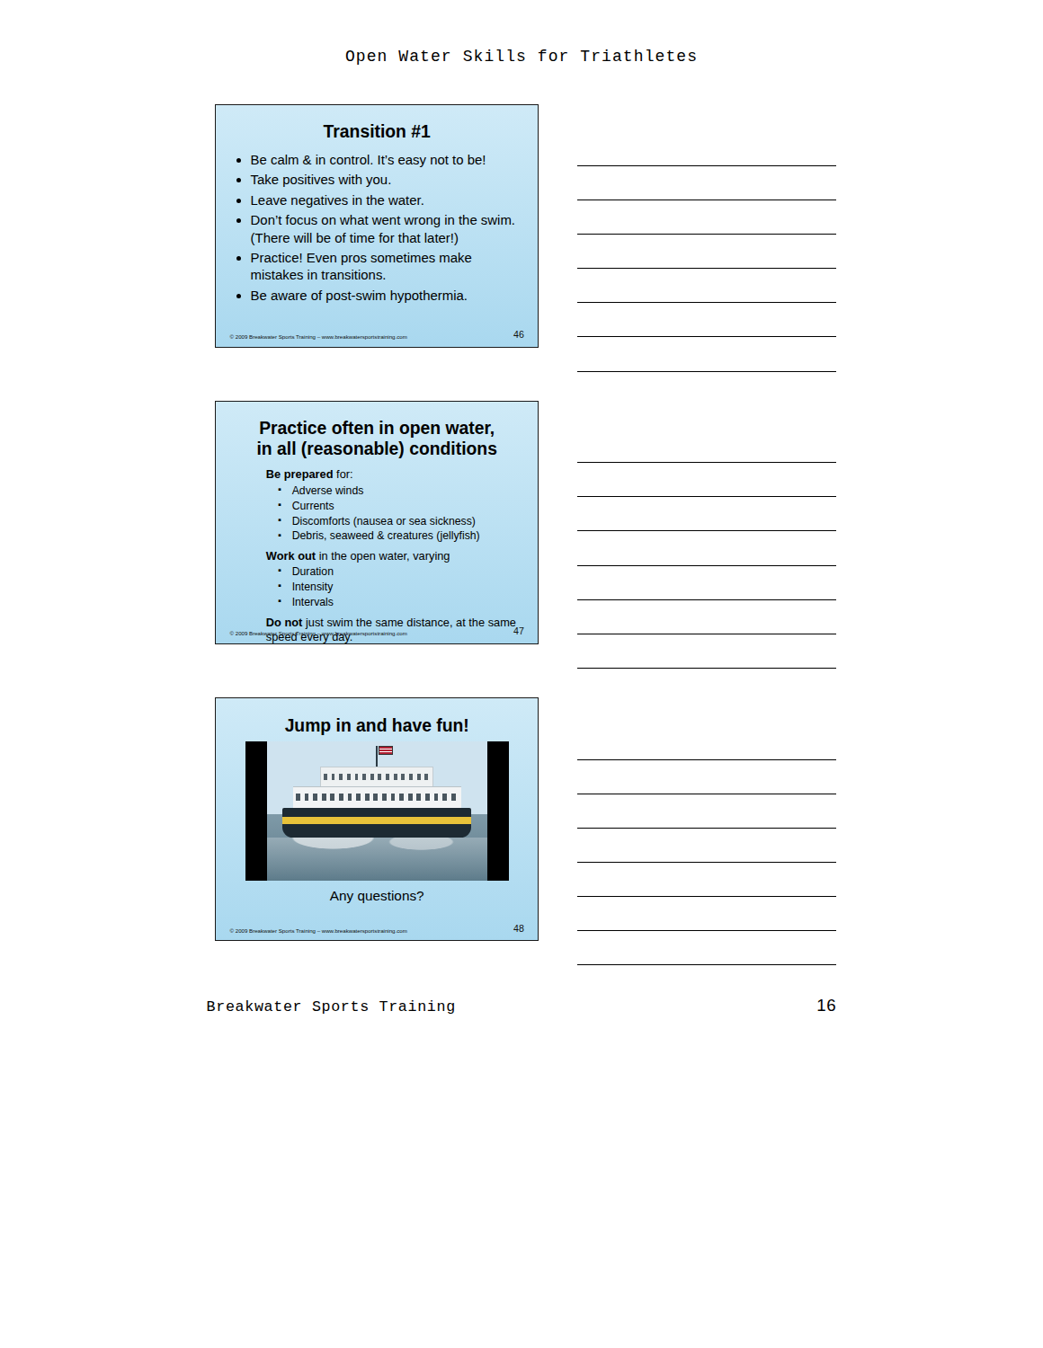Open Water Skills for Triathletes
Transition #1
Be calm & in control. It’s easy not to be!
Take positives with you.
Leave negatives in the water.
Don’t focus on what went wrong in the swim. (There will be of time for that later!)
Practice! Even pros sometimes make mistakes in transitions.
Be aware of post-swim hypothermia.
© 2009 Breakwater Sports Training – www.breakwatersportstraining.com 46
Practice often in open water,
in all (reasonable) conditions
Be prepared for:
Adverse winds
Currents
Discomforts (nausea or sea sickness)
Debris, seaweed & creatures (jellyfish)
Work out in the open water, varying
Duration
Intensity
Intervals
Do not just swim the same distance, at the same speed every day.
© 2009 Breakwater Sports Training – www.breakwatersportstraining.com 47
Jump in and have fun!
Any questions?
© 2009 Breakwater Sports Training – www.breakwatersportstraining.com 48
Breakwater Sports Training 16